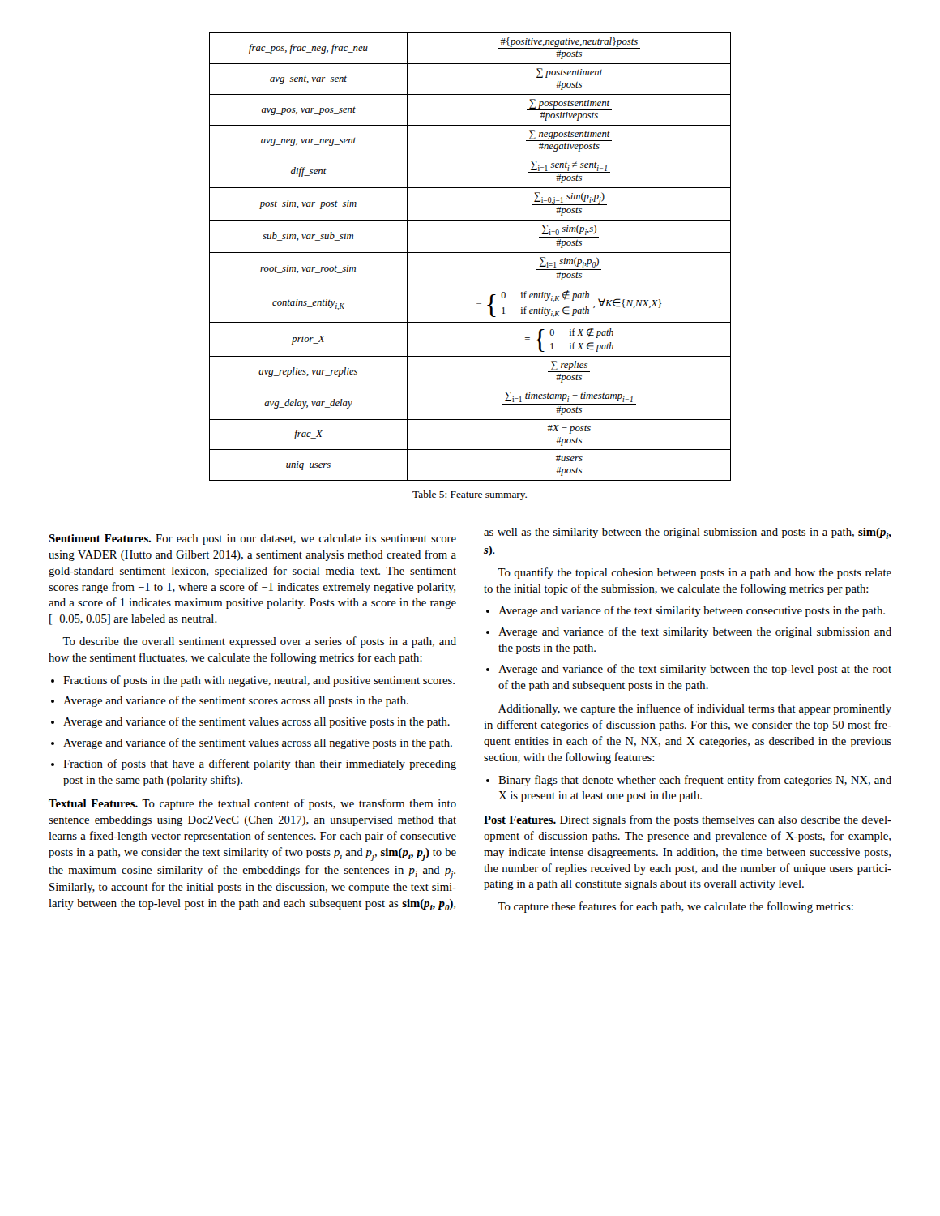| frac_pos, frac_neg, frac_neu | #{ positive,negative,neutral } posts # posts |
| avg_sent, var_sent | ∑ postsentiment # posts |
| avg_pos, var_pos_sent | ∑ pospostsentiment # positiveposts |
| avg_neg, var_neg_sent | ∑ negpostsentiment # negativeposts |
| diff_sent | ∑ i=1 sent i ≠ sent i−1 # posts |
| post_sim, var_post_sim | ∑ i=0,j=1 sim ( p i , p j ) # posts |
| sub_sim, var_sub_sim | ∑ i=0 sim ( p i , s ) # posts |
| root_sim, var_root_sim | ∑ i=1 sim ( p i , p 0 ) # posts |
| contains_entity i,K | = { 0 if entity i,K ∉ path 1 if entity i,K ∈ path , ∀ K ∈{ N,NX,X } |
| prior_X | = { 0 if X ∉ path 1 if X ∈ path |
| avg_replies, var_replies | ∑ replies # posts |
| avg_delay, var_delay | ∑ i=1 timestamp i − timestamp i−1 # posts |
| frac_X | # X − posts # posts |
| uniq_users | # users # posts |
Table 5: Feature summary.
Sentiment Features.
For each post in our dataset, we calculate its sentiment score using VADER (Hutto and Gilbert 2014), a sentiment analysis method created from a gold-standard sentiment lexicon, specialized for social media text. The sentiment scores range from −1 to 1, where a score of −1 indicates extremely negative polarity, and a score of 1 indicates maximum positive polarity. Posts with a score in the range [−0.05, 0.05] are labeled as neutral.
To describe the overall sentiment expressed over a series of posts in a path, and how the sentiment fluctuates, we calculate the following metrics for each path:
Fractions of posts in the path with negative, neutral, and positive sentiment scores.
Average and variance of the sentiment scores across all posts in the path.
Average and variance of the sentiment values across all positive posts in the path.
Average and variance of the sentiment values across all negative posts in the path.
Fraction of posts that have a different polarity than their immediately preceding post in the same path (polarity shifts).
Textual Features.
To capture the textual content of posts, we transform them into sentence embeddings using Doc2VecC (Chen 2017), an unsupervised method that learns a fixed-length vector representation of sentences. For each pair of consecutive posts in a path, we consider the text similarity of two posts pi and pj, sim(pi, pj) to be the maximum cosine similarity of the embeddings for the sentences in pi and pj. Similarly, to account for the initial posts in the discussion, we compute the text similarity between the top-level post in the path and each subsequent post as sim(pi, p0), as well as the similarity between the original submission and posts in a path, sim(pi, s).
To quantify the topical cohesion between posts in a path and how the posts relate to the initial topic of the submission, we calculate the following metrics per path:
Average and variance of the text similarity between consecutive posts in the path.
Average and variance of the text similarity between the original submission and the posts in the path.
Average and variance of the text similarity between the top-level post at the root of the path and subsequent posts in the path.
Additionally, we capture the influence of individual terms that appear prominently in different categories of discussion paths. For this, we consider the top 50 most frequent entities in each of the N, NX, and X categories, as described in the previous section, with the following features:
Binary flags that denote whether each frequent entity from categories N, NX, and X is present in at least one post in the path.
Post Features.
Direct signals from the posts themselves can also describe the development of discussion paths. The presence and prevalence of X-posts, for example, may indicate intense disagreements. In addition, the time between successive posts, the number of replies received by each post, and the number of unique users participating in a path all constitute signals about its overall activity level.
To capture these features for each path, we calculate the following metrics: